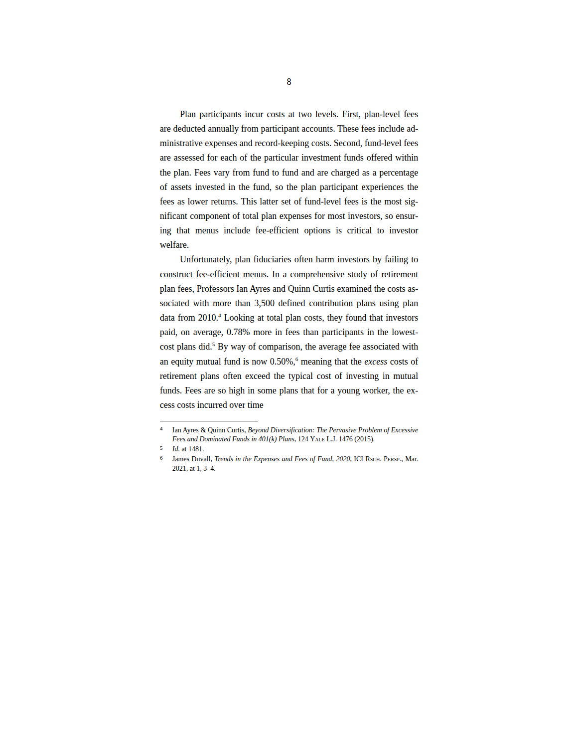8
Plan participants incur costs at two levels. First, plan-level fees are deducted annually from participant accounts. These fees include administrative expenses and record-keeping costs. Second, fund-level fees are assessed for each of the particular investment funds offered within the plan. Fees vary from fund to fund and are charged as a percentage of assets invested in the fund, so the plan participant experiences the fees as lower returns. This latter set of fund-level fees is the most significant component of total plan expenses for most investors, so ensuring that menus include fee-efficient options is critical to investor welfare.
Unfortunately, plan fiduciaries often harm investors by failing to construct fee-efficient menus. In a comprehensive study of retirement plan fees, Professors Ian Ayres and Quinn Curtis examined the costs associated with more than 3,500 defined contribution plans using plan data from 2010.4 Looking at total plan costs, they found that investors paid, on average, 0.78% more in fees than participants in the lowest-cost plans did.5 By way of comparison, the average fee associated with an equity mutual fund is now 0.50%,6 meaning that the excess costs of retirement plans often exceed the typical cost of investing in mutual funds. Fees are so high in some plans that for a young worker, the excess costs incurred over time
4
Ian Ayres & Quinn Curtis, Beyond Diversification: The Pervasive Problem of Excessive Fees and Dominated Funds in 401(k) Plans, 124 Yale L.J. 1476 (2015).
5
Id. at 1481.
6
James Duvall, Trends in the Expenses and Fees of Fund, 2020, ICI Rsch. Persp., Mar. 2021, at 1, 3–4.